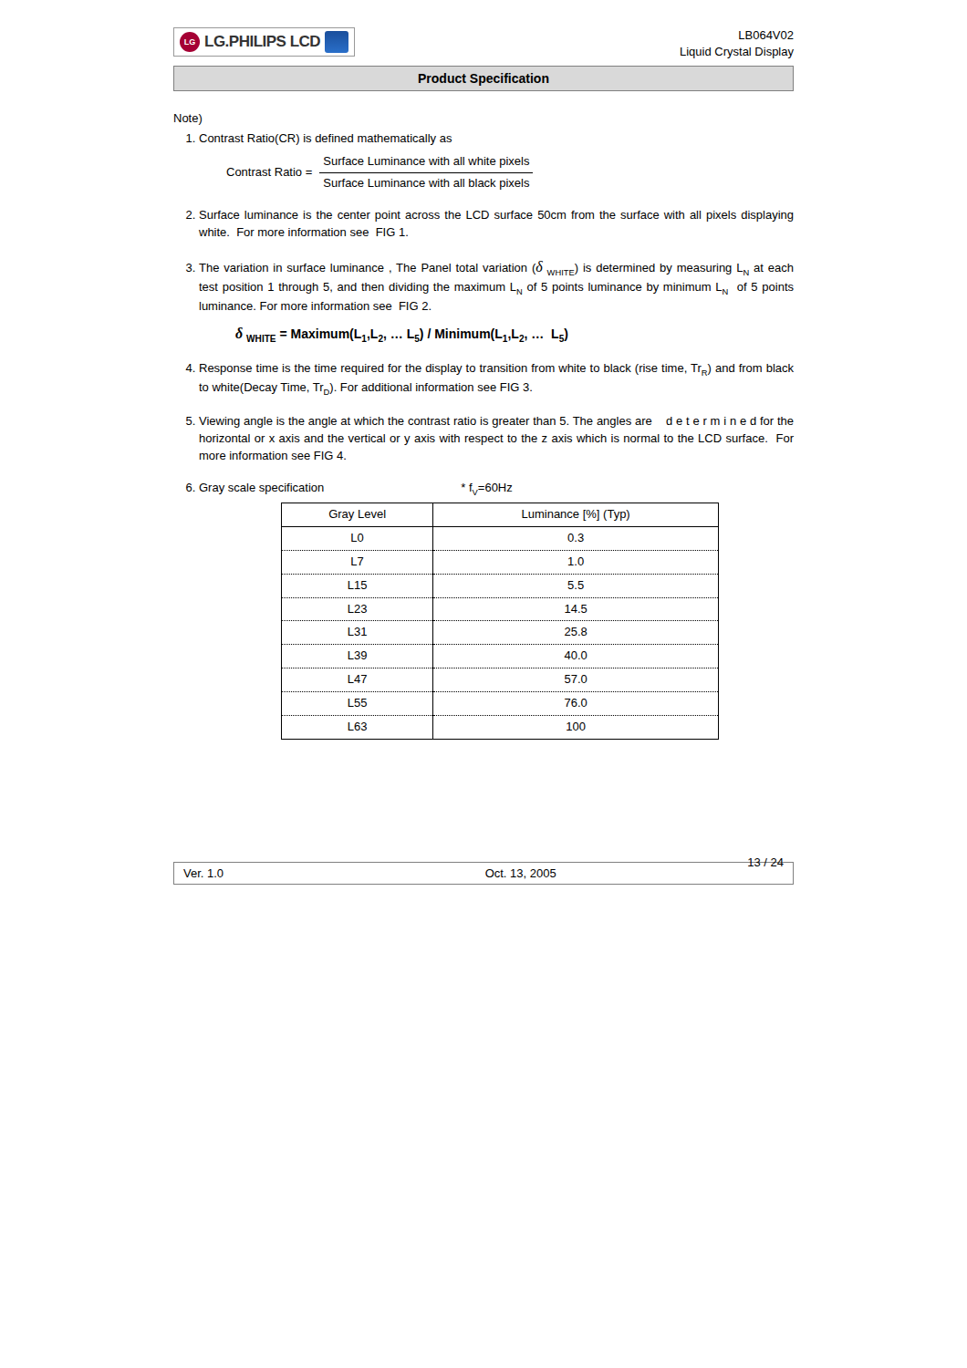LG
LG.PHILIPS LCD
LB064V02
Liquid Crystal Display
Product Specification
Note)
Contrast Ratio(CR) is defined mathematically as
Contrast Ratio = Surface Luminance with all white pixels Surface Luminance with all black pixels
Surface luminance is the center point across the LCD surface 50cm from the surface with all pixels displaying white. For more information see FIG 1.
The variation in surface luminance , The Panel total variation (δ WHITE) is determined by measuring LN at each test position 1 through 5, and then dividing the maximum LN of 5 points luminance by minimum LN of 5 points luminance. For more information see FIG 2.
δ WHITE = Maximum(L1,L2, … L5) / Minimum(L1,L2, … L5)
Response time is the time required for the display to transition from white to black (rise time, TrR) and from black to white(Decay Time, TrD). For additional information see FIG 3.
Viewing angle is the angle at which the contrast ratio is greater than 5. The angles are d e t e r m i n e d for the horizontal or x axis and the vertical or y axis with respect to the z axis which is normal to the LCD surface. For more information see FIG 4.
Gray scale specification * fV=60Hz
| Gray Level | Luminance [%] (Typ) |
| --- | --- |
| L0 | 0.3 |
| L7 | 1.0 |
| L15 | 5.5 |
| L23 | 14.5 |
| L31 | 25.8 |
| L39 | 40.0 |
| L47 | 57.0 |
| L55 | 76.0 |
| L63 | 100 |
Ver. 1.0
Oct. 13, 2005
13 / 24